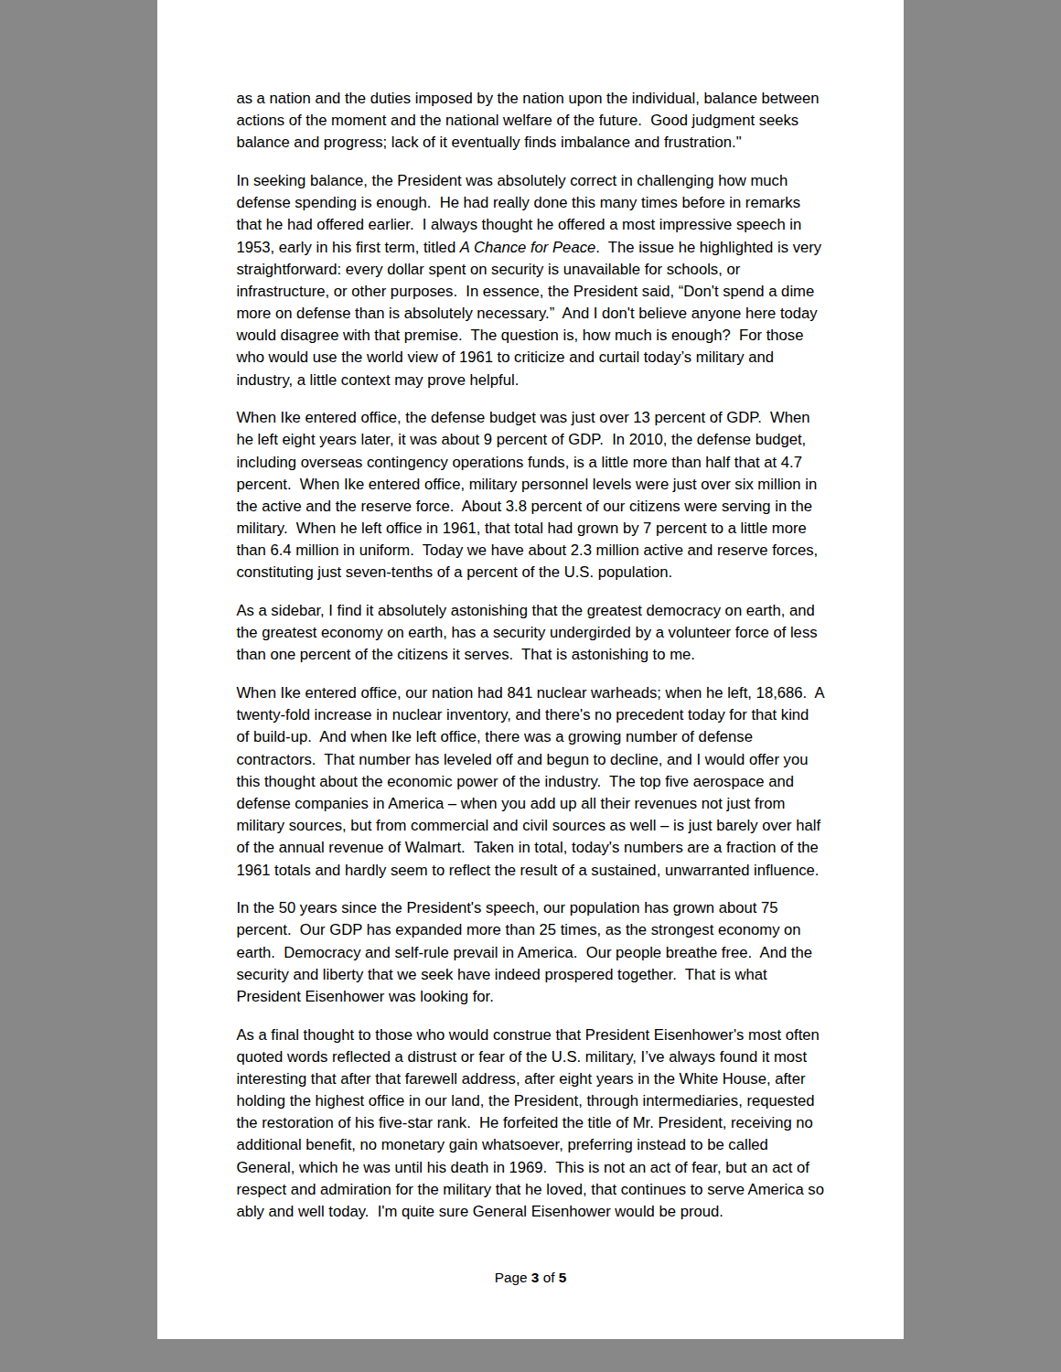as a nation and the duties imposed by the nation upon the individual, balance between actions of the moment and the national welfare of the future. Good judgment seeks balance and progress; lack of it eventually finds imbalance and frustration."
In seeking balance, the President was absolutely correct in challenging how much defense spending is enough. He had really done this many times before in remarks that he had offered earlier. I always thought he offered a most impressive speech in 1953, early in his first term, titled A Chance for Peace. The issue he highlighted is very straightforward: every dollar spent on security is unavailable for schools, or infrastructure, or other purposes. In essence, the President said, “Don't spend a dime more on defense than is absolutely necessary.” And I don't believe anyone here today would disagree with that premise. The question is, how much is enough? For those who would use the world view of 1961 to criticize and curtail today’s military and industry, a little context may prove helpful.
When Ike entered office, the defense budget was just over 13 percent of GDP. When he left eight years later, it was about 9 percent of GDP. In 2010, the defense budget, including overseas contingency operations funds, is a little more than half that at 4.7 percent. When Ike entered office, military personnel levels were just over six million in the active and the reserve force. About 3.8 percent of our citizens were serving in the military. When he left office in 1961, that total had grown by 7 percent to a little more than 6.4 million in uniform. Today we have about 2.3 million active and reserve forces, constituting just seven-tenths of a percent of the U.S. population.
As a sidebar, I find it absolutely astonishing that the greatest democracy on earth, and the greatest economy on earth, has a security undergirded by a volunteer force of less than one percent of the citizens it serves. That is astonishing to me.
When Ike entered office, our nation had 841 nuclear warheads; when he left, 18,686. A twenty-fold increase in nuclear inventory, and there's no precedent today for that kind of build-up. And when Ike left office, there was a growing number of defense contractors. That number has leveled off and begun to decline, and I would offer you this thought about the economic power of the industry. The top five aerospace and defense companies in America – when you add up all their revenues not just from military sources, but from commercial and civil sources as well – is just barely over half of the annual revenue of Walmart. Taken in total, today's numbers are a fraction of the 1961 totals and hardly seem to reflect the result of a sustained, unwarranted influence.
In the 50 years since the President's speech, our population has grown about 75 percent. Our GDP has expanded more than 25 times, as the strongest economy on earth. Democracy and self-rule prevail in America. Our people breathe free. And the security and liberty that we seek have indeed prospered together. That is what President Eisenhower was looking for.
As a final thought to those who would construe that President Eisenhower's most often quoted words reflected a distrust or fear of the U.S. military, I’ve always found it most interesting that after that farewell address, after eight years in the White House, after holding the highest office in our land, the President, through intermediaries, requested the restoration of his five-star rank. He forfeited the title of Mr. President, receiving no additional benefit, no monetary gain whatsoever, preferring instead to be called General, which he was until his death in 1969. This is not an act of fear, but an act of respect and admiration for the military that he loved, that continues to serve America so ably and well today. I'm quite sure General Eisenhower would be proud.
Page 3 of 5